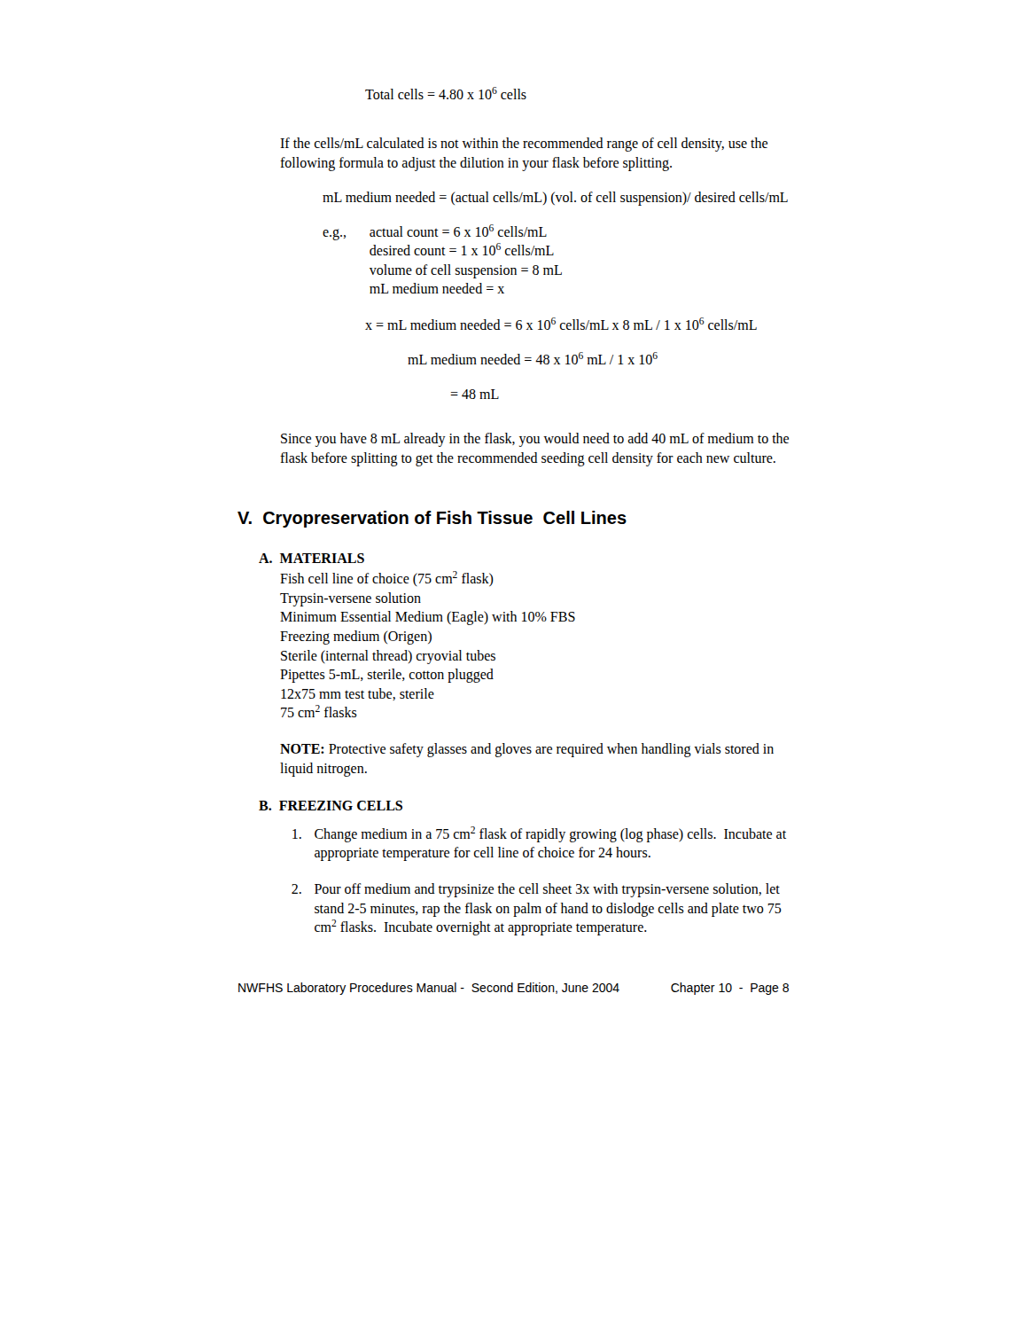Total cells = 4.80 x 106 cells
If the cells/mL calculated is not within the recommended range of cell density, use the following formula to adjust the dilution in your flask before splitting.
mL medium needed = (actual cells/mL) (vol. of cell suspension)/ desired cells/mL
e.g.,
actual count = 6 x 106 cells/mL
desired count = 1 x 106 cells/mL
volume of cell suspension = 8 mL
mL medium needed = x
x = mL medium needed = 6 x 106 cells/mL x 8 mL / 1 x 106 cells/mL
mL medium needed = 48 x 106 mL / 1 x 106
= 48 mL
Since you have 8 mL already in the flask, you would need to add 40 mL of medium to the flask before splitting to get the recommended seeding cell density for each new culture.
V. Cryopreservation of Fish Tissue Cell Lines
A. MATERIALS
Fish cell line of choice (75 cm2 flask)
Trypsin-versene solution
Minimum Essential Medium (Eagle) with 10% FBS
Freezing medium (Origen)
Sterile (internal thread) cryovial tubes
Pipettes 5-mL, sterile, cotton plugged
12x75 mm test tube, sterile
75 cm2 flasks
NOTE: Protective safety glasses and gloves are required when handling vials stored in liquid nitrogen.
B. FREEZING CELLS
Change medium in a 75 cm2 flask of rapidly growing (log phase) cells. Incubate at appropriate temperature for cell line of choice for 24 hours.
Pour off medium and trypsinize the cell sheet 3x with trypsin-versene solution, let stand 2-5 minutes, rap the flask on palm of hand to dislodge cells and plate two 75 cm2 flasks. Incubate overnight at appropriate temperature.
NWFHS Laboratory Procedures Manual - Second Edition, June 2004Chapter 10 - Page 8